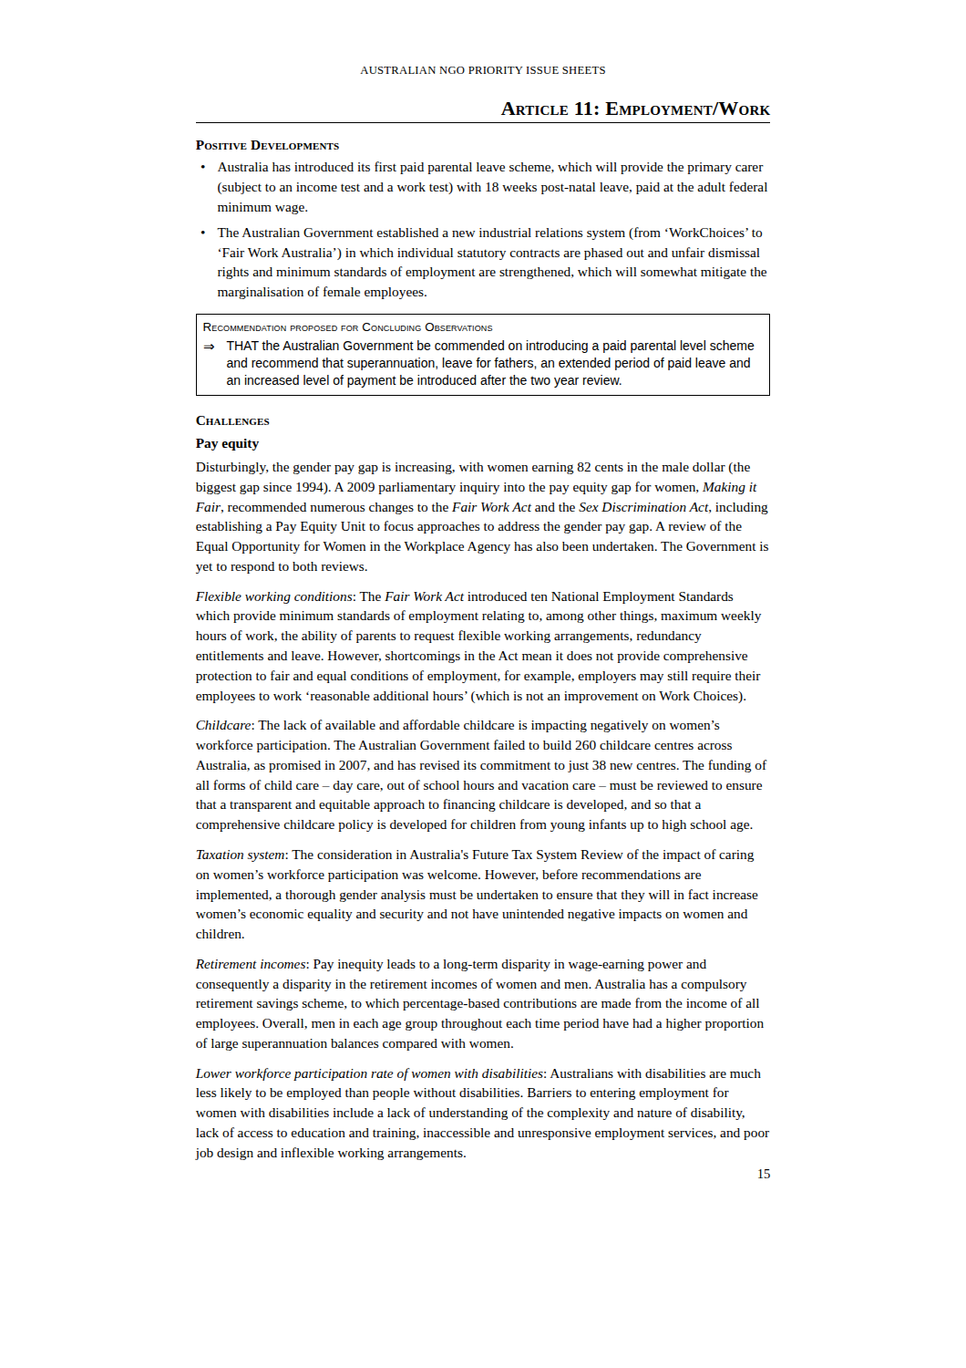AUSTRALIAN NGO PRIORITY ISSUE SHEETS
Article 11: Employment/Work
Positive Developments
Australia has introduced its first paid parental leave scheme, which will provide the primary carer (subject to an income test and a work test) with 18 weeks post-natal leave, paid at the adult federal minimum wage.
The Australian Government established a new industrial relations system (from ‘WorkChoices’ to ‘Fair Work Australia’) in which individual statutory contracts are phased out and unfair dismissal rights and minimum standards of employment are strengthened, which will somewhat mitigate the marginalisation of female employees.
Recommendation proposed for Concluding Observations
⇒ THAT the Australian Government be commended on introducing a paid parental level scheme and recommend that superannuation, leave for fathers, an extended period of paid leave and an increased level of payment be introduced after the two year review.
Challenges
Pay equity
Disturbingly, the gender pay gap is increasing, with women earning 82 cents in the male dollar (the biggest gap since 1994). A 2009 parliamentary inquiry into the pay equity gap for women, Making it Fair, recommended numerous changes to the Fair Work Act and the Sex Discrimination Act, including establishing a Pay Equity Unit to focus approaches to address the gender pay gap. A review of the Equal Opportunity for Women in the Workplace Agency has also been undertaken. The Government is yet to respond to both reviews.
Flexible working conditions: The Fair Work Act introduced ten National Employment Standards which provide minimum standards of employment relating to, among other things, maximum weekly hours of work, the ability of parents to request flexible working arrangements, redundancy entitlements and leave. However, shortcomings in the Act mean it does not provide comprehensive protection to fair and equal conditions of employment, for example, employers may still require their employees to work ‘reasonable additional hours’ (which is not an improvement on Work Choices).
Childcare: The lack of available and affordable childcare is impacting negatively on women’s workforce participation. The Australian Government failed to build 260 childcare centres across Australia, as promised in 2007, and has revised its commitment to just 38 new centres. The funding of all forms of child care – day care, out of school hours and vacation care – must be reviewed to ensure that a transparent and equitable approach to financing childcare is developed, and so that a comprehensive childcare policy is developed for children from young infants up to high school age.
Taxation system: The consideration in Australia's Future Tax System Review of the impact of caring on women’s workforce participation was welcome. However, before recommendations are implemented, a thorough gender analysis must be undertaken to ensure that they will in fact increase women’s economic equality and security and not have unintended negative impacts on women and children.
Retirement incomes: Pay inequity leads to a long-term disparity in wage-earning power and consequently a disparity in the retirement incomes of women and men. Australia has a compulsory retirement savings scheme, to which percentage-based contributions are made from the income of all employees. Overall, men in each age group throughout each time period have had a higher proportion of large superannuation balances compared with women.
Lower workforce participation rate of women with disabilities: Australians with disabilities are much less likely to be employed than people without disabilities. Barriers to entering employment for women with disabilities include a lack of understanding of the complexity and nature of disability, lack of access to education and training, inaccessible and unresponsive employment services, and poor job design and inflexible working arrangements.
15